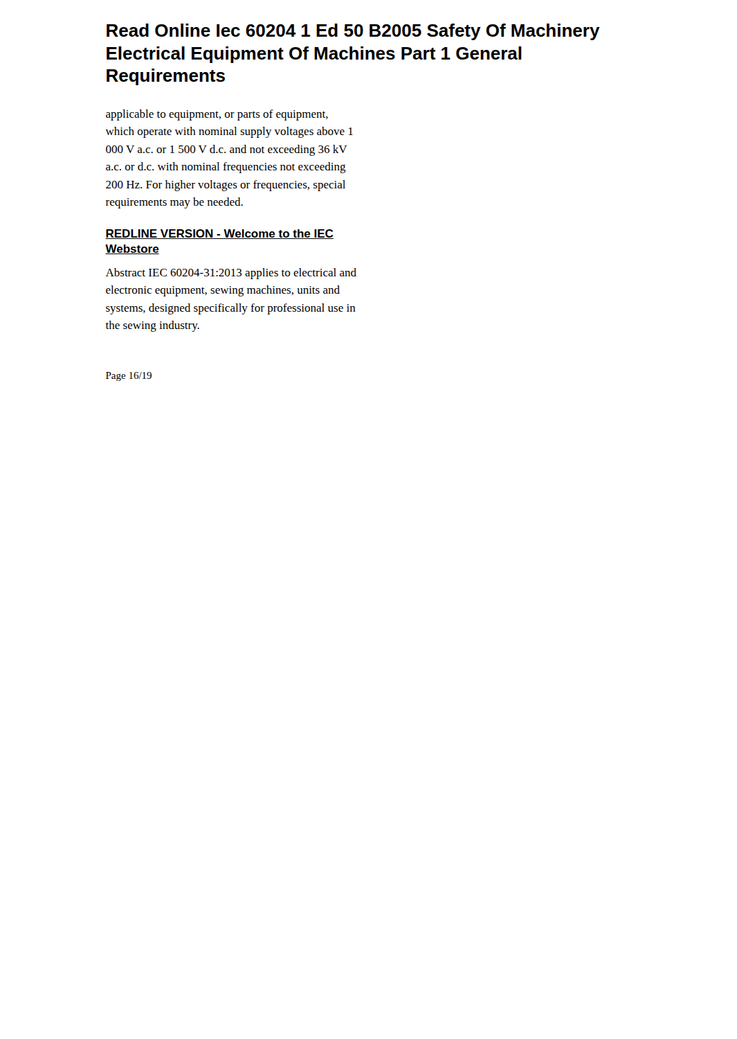Read Online Iec 60204 1 Ed 50 B2005 Safety Of Machinery Electrical Equipment Of Machines Part 1 General Requirements
applicable to equipment, or parts of equipment, which operate with nominal supply voltages above 1 000 V a.c. or 1 500 V d.c. and not exceeding 36 kV a.c. or d.c. with nominal frequencies not exceeding 200 Hz. For higher voltages or frequencies, special requirements may be needed.
REDLINE VERSION - Welcome to the IEC Webstore
Abstract IEC 60204-31:2013 applies to electrical and electronic equipment, sewing machines, units and systems, designed specifically for professional use in the sewing industry.
Page 16/19